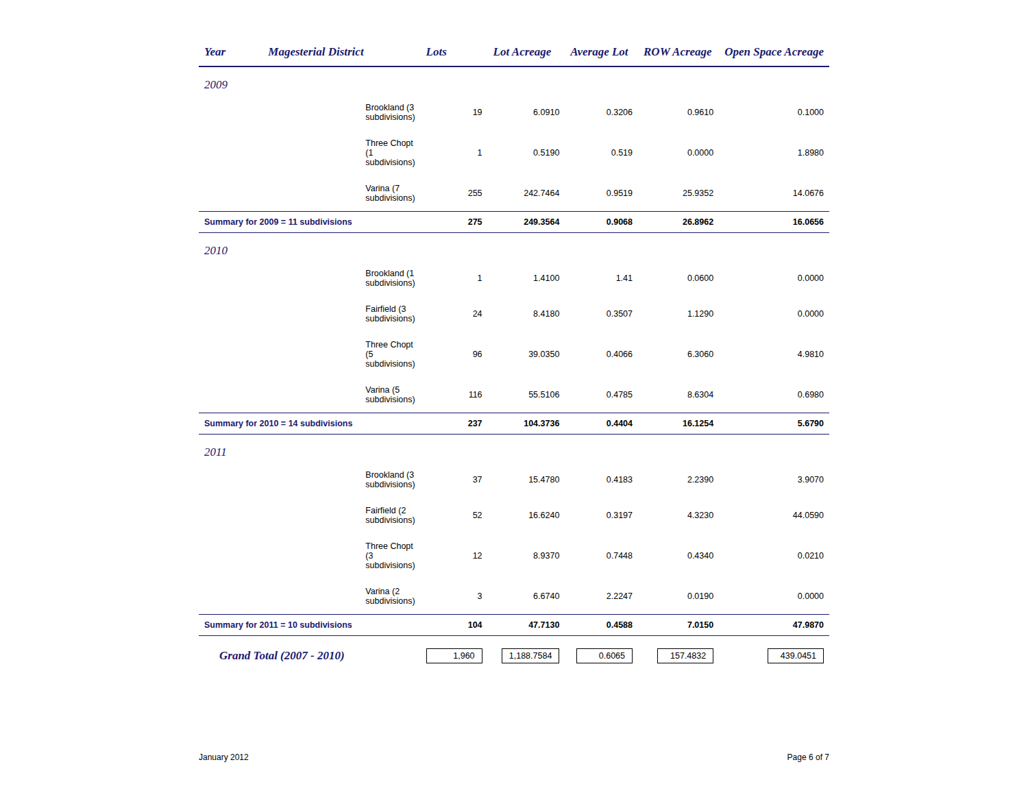| Year | Magesterial District | Lots | Lot Acreage | Average Lot | ROW Acreage | Open Space Acreage |
| --- | --- | --- | --- | --- | --- | --- |
| 2009 |
| | Brookland (3 subdivisions) | 19 | 6.0910 | 0.3206 | 0.9610 | 0.1000 |
| | Three Chopt (1 subdivisions) | 1 | 0.5190 | 0.519 | 0.0000 | 1.8980 |
| | Varina (7 subdivisions) | 255 | 242.7464 | 0.9519 | 25.9352 | 14.0676 |
| Summary for 2009 = 11 subdivisions | 275 | 249.3564 | 0.9068 | 26.8962 | 16.0656 |
| 2010 |
| | Brookland (1 subdivisions) | 1 | 1.4100 | 1.41 | 0.0600 | 0.0000 |
| | Fairfield (3 subdivisions) | 24 | 8.4180 | 0.3507 | 1.1290 | 0.0000 |
| | Three Chopt (5 subdivisions) | 96 | 39.0350 | 0.4066 | 6.3060 | 4.9810 |
| | Varina (5 subdivisions) | 116 | 55.5106 | 0.4785 | 8.6304 | 0.6980 |
| Summary for 2010 = 14 subdivisions | 237 | 104.3736 | 0.4404 | 16.1254 | 5.6790 |
| 2011 |
| | Brookland (3 subdivisions) | 37 | 15.4780 | 0.4183 | 2.2390 | 3.9070 |
| | Fairfield (2 subdivisions) | 52 | 16.6240 | 0.3197 | 4.3230 | 44.0590 |
| | Three Chopt (3 subdivisions) | 12 | 8.9370 | 0.7448 | 0.4340 | 0.0210 |
| | Varina (2 subdivisions) | 3 | 6.6740 | 2.2247 | 0.0190 | 0.0000 |
| Summary for 2011 = 10 subdivisions | 104 | 47.7130 | 0.4588 | 7.0150 | 47.9870 |
| Grand Total (2007 - 2010) | 1,960 | 1,188.7584 | 0.6065 | 157.4832 | 439.0451 |
January 2012
Page 6 of 7